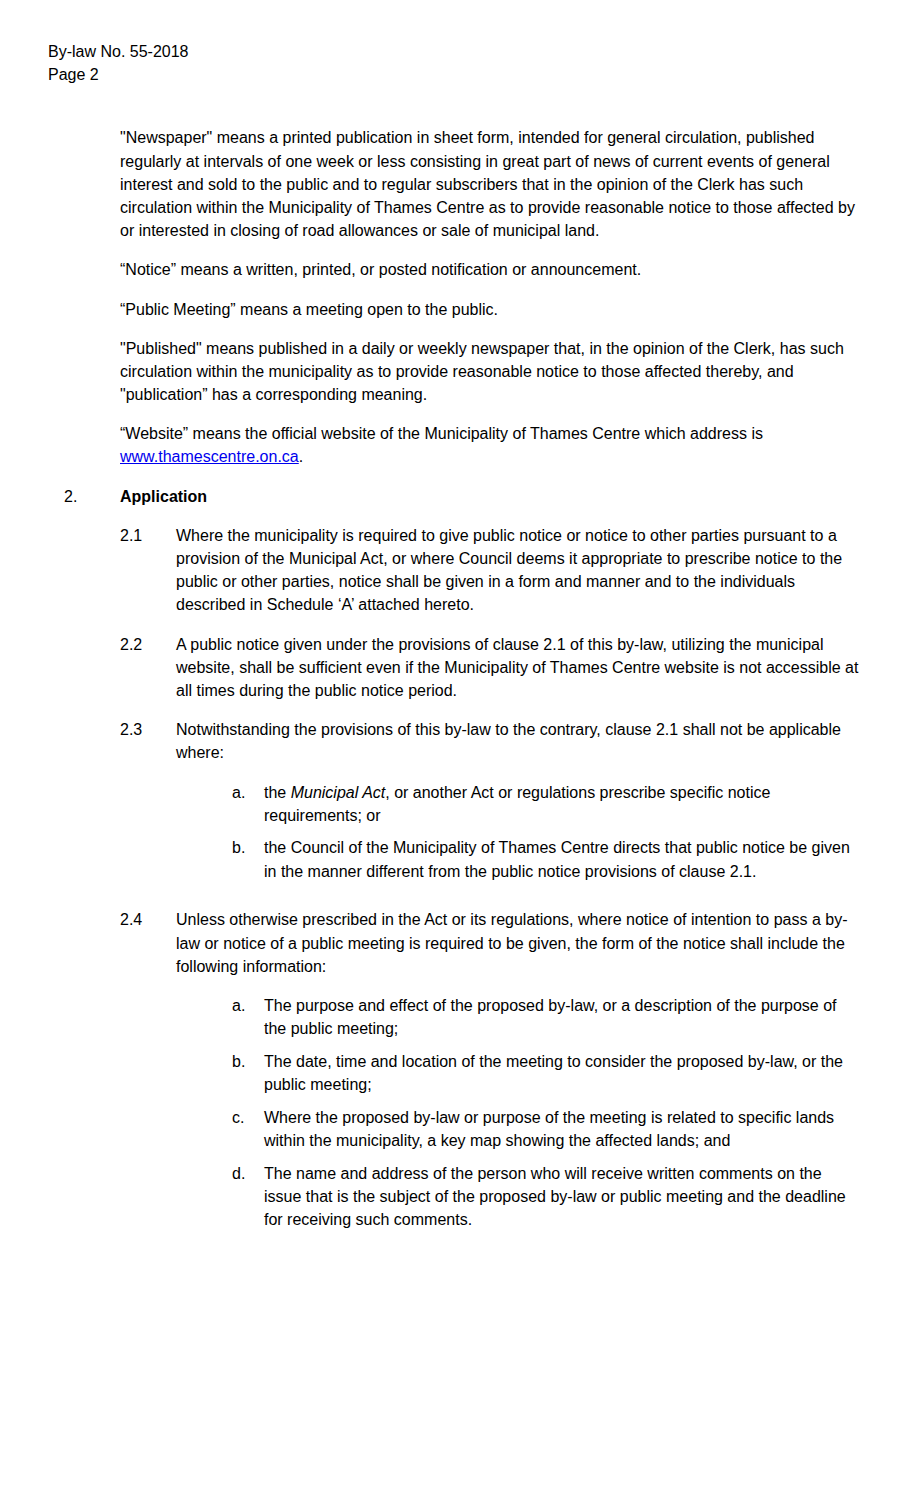By-law No. 55-2018
Page 2
"Newspaper" means a printed publication in sheet form, intended for general circulation, published regularly at intervals of one week or less consisting in great part of news of current events of general interest and sold to the public and to regular subscribers that in the opinion of the Clerk has such circulation within the Municipality of Thames Centre as to provide reasonable notice to those affected by or interested in closing of road allowances or sale of municipal land.
“Notice” means a written, printed, or posted notification or announcement.
“Public Meeting” means a meeting open to the public.
"Published" means published in a daily or weekly newspaper that, in the opinion of the Clerk, has such circulation within the municipality as to provide reasonable notice to those affected thereby, and "publication” has a corresponding meaning.
“Website” means the official website of the Municipality of Thames Centre which address is www.thamescentre.on.ca.
2. Application
2.1 Where the municipality is required to give public notice or notice to other parties pursuant to a provision of the Municipal Act, or where Council deems it appropriate to prescribe notice to the public or other parties, notice shall be given in a form and manner and to the individuals described in Schedule ‘A’ attached hereto.
2.2 A public notice given under the provisions of clause 2.1 of this by-law, utilizing the municipal website, shall be sufficient even if the Municipality of Thames Centre website is not accessible at all times during the public notice period.
2.3 Notwithstanding the provisions of this by-law to the contrary, clause 2.1 shall not be applicable where:
a. the Municipal Act, or another Act or regulations prescribe specific notice requirements; or
b. the Council of the Municipality of Thames Centre directs that public notice be given in the manner different from the public notice provisions of clause 2.1.
2.4 Unless otherwise prescribed in the Act or its regulations, where notice of intention to pass a by-law or notice of a public meeting is required to be given, the form of the notice shall include the following information:
a. The purpose and effect of the proposed by-law, or a description of the purpose of the public meeting;
b. The date, time and location of the meeting to consider the proposed by-law, or the public meeting;
c. Where the proposed by-law or purpose of the meeting is related to specific lands within the municipality, a key map showing the affected lands; and
d. The name and address of the person who will receive written comments on the issue that is the subject of the proposed by-law or public meeting and the deadline for receiving such comments.